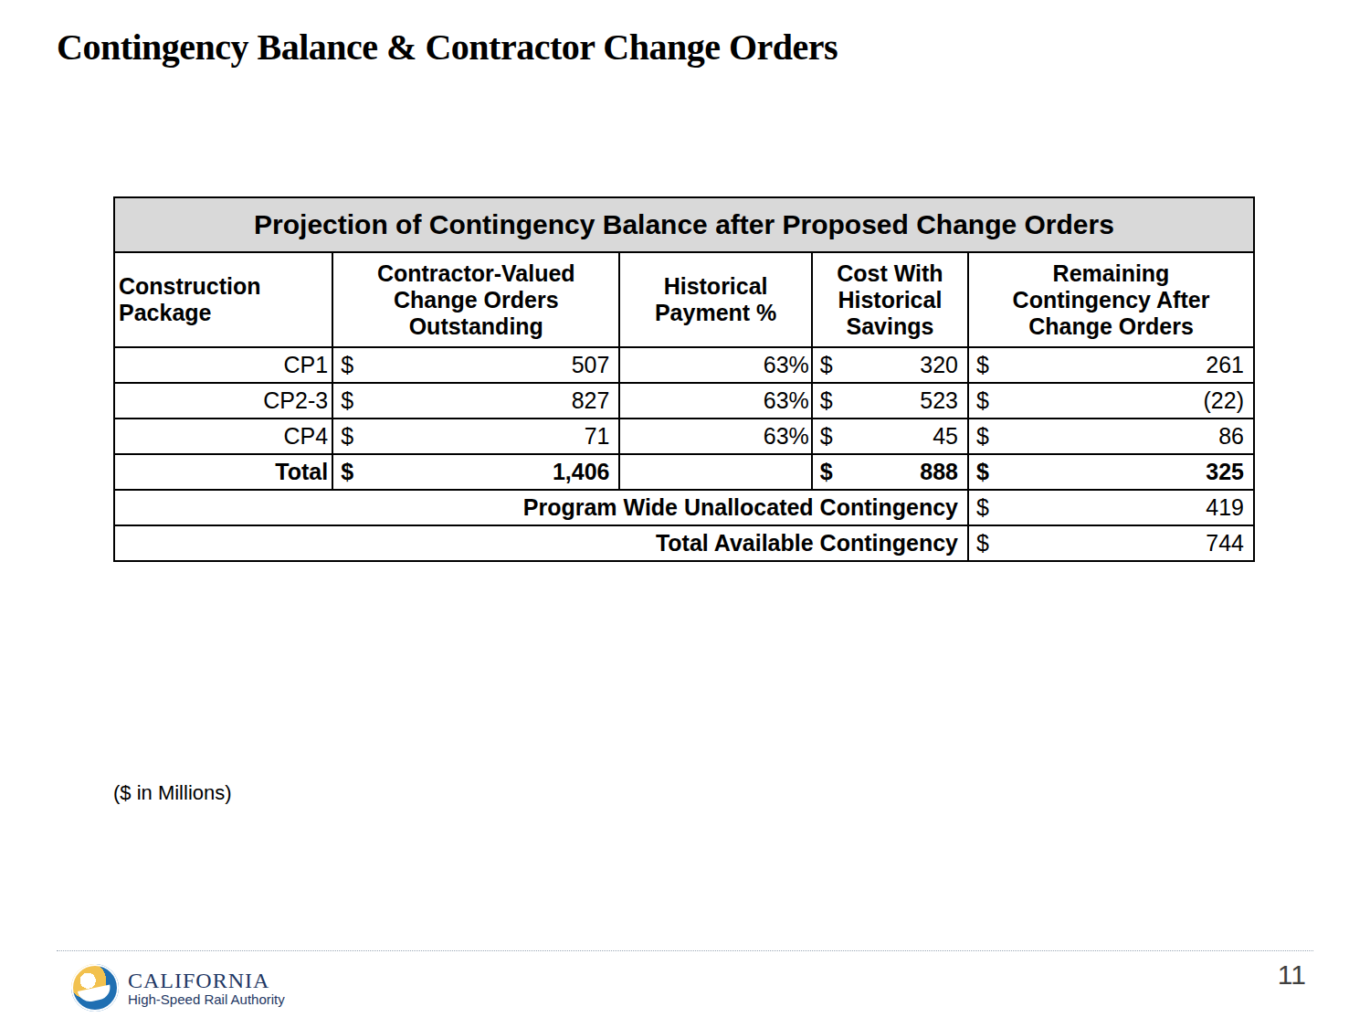Contingency Balance & Contractor Change Orders
| Projection of Contingency Balance after Proposed Change Orders |
| --- |
| Construction Package | Contractor-Valued Change Orders Outstanding | Historical Payment % | Cost With Historical Savings | Remaining Contingency After Change Orders |
| CP1 | $ | 507 | 63% | $ | 320 | $ | 261 |
| CP2-3 | $ | 827 | 63% | $ | 523 | $ | (22) |
| CP4 | $ | 71 | 63% | $ | 45 | $ | 86 |
| Total | $ | 1,406 | | $ | 888 | $ | 325 |
| Program Wide Unallocated Contingency | $ | 419 |
| Total Available Contingency | $ | 744 |
($ in Millions)
CALIFORNIA
High-Speed Rail Authority
11